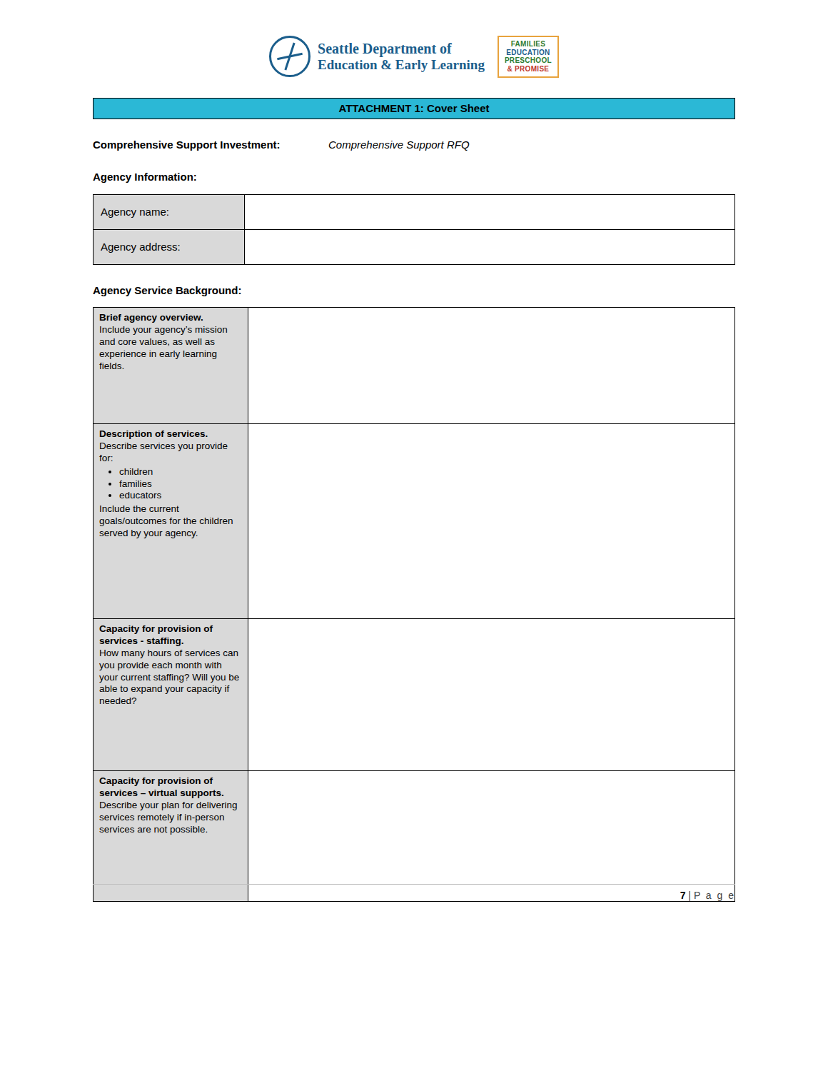Seattle Department of
Education & Early Learning
FAMILIES
EDUCATION
PRESCHOOL
& PROMISE
ATTACHMENT 1: Cover Sheet
Comprehensive Support Investment:
Comprehensive Support RFQ
Agency Information:
| Agency name: | |
| Agency address: | |
Agency Service Background:
| Brief agency overview. Include your agency’s mission and core values, as well as experience in early learning fields. | |
| Description of services. Describe services you provide for: children families educators Include the current goals/outcomes for the children served by your agency. | |
| Capacity for provision of services - staffing. How many hours of services can you provide each month with your current staffing? Will you be able to expand your capacity if needed? | |
| Capacity for provision of services – virtual supports. Describe your plan for delivering services remotely if in-person services are not possible. | |
7 | P a g e